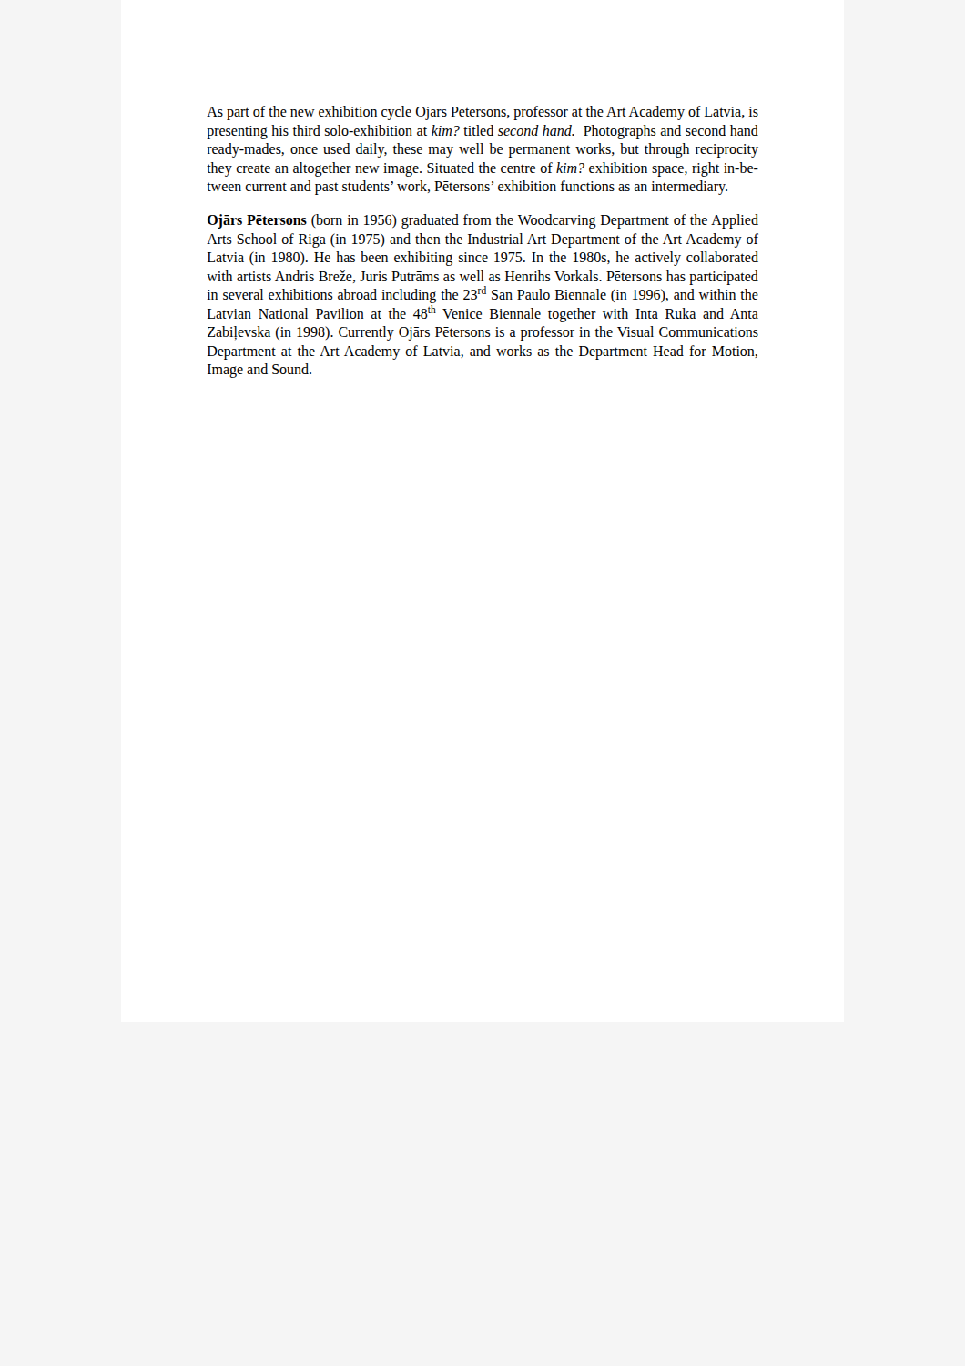As part of the new exhibition cycle Ojārs Pētersons, professor at the Art Academy of Latvia, is presenting his third solo-exhibition at kim? titled second hand. Photographs and second hand ready-mades, once used daily, these may well be permanent works, but through reciprocity they create an altogether new image. Situated the centre of kim? exhibition space, right in-between current and past students’ work, Pētersons’ exhibition functions as an intermediary.
Ojārs Pētersons (born in 1956) graduated from the Woodcarving Department of the Applied Arts School of Riga (in 1975) and then the Industrial Art Department of the Art Academy of Latvia (in 1980). He has been exhibiting since 1975. In the 1980s, he actively collaborated with artists Andris Breže, Juris Putrāms as well as Henrihs Vorkals. Pētersons has participated in several exhibitions abroad including the 23rd San Paulo Biennale (in 1996), and within the Latvian National Pavilion at the 48th Venice Biennale together with Inta Ruka and Anta Zabiļevska (in 1998). Currently Ojārs Pētersons is a professor in the Visual Communications Department at the Art Academy of Latvia, and works as the Department Head for Motion, Image and Sound.